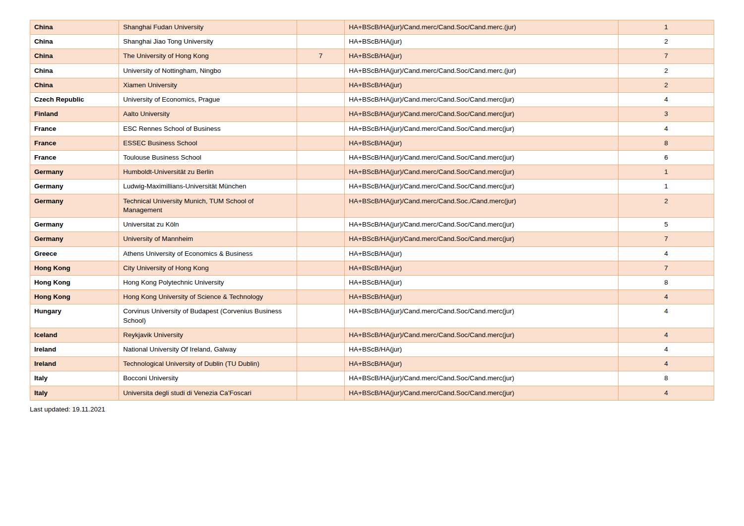| China | Shanghai Fudan University | | HA+BScB/HA(jur)/Cand.merc/Cand.Soc/Cand.merc.(jur) | 1 |
| China | Shanghai Jiao Tong University | | HA+BScB/HA(jur) | 2 |
| China | The University of Hong Kong | 7 | HA+BScB/HA(jur) | 7 |
| China | University of Nottingham, Ningbo | | HA+BScB/HA(jur)/Cand.merc/Cand.Soc/Cand.merc.(jur) | 2 |
| China | Xiamen University | | HA+BScB/HA(jur) | 2 |
| Czech Republic | University of Economics, Prague | | HA+BScB/HA(jur)/Cand.merc/Cand.Soc/Cand.merc(jur) | 4 |
| Finland | Aalto University | | HA+BScB/HA(jur)/Cand.merc/Cand.Soc/Cand.merc(jur) | 3 |
| France | ESC Rennes School of Business | | HA+BScB/HA(jur)/Cand.merc/Cand.Soc/Cand.merc(jur) | 4 |
| France | ESSEC Business School | | HA+BScB/HA(jur) | 8 |
| France | Toulouse Business School | | HA+BScB/HA(jur)/Cand.merc/Cand.Soc/Cand.merc(jur) | 6 |
| Germany | Humboldt-Universität zu Berlin | | HA+BScB/HA(jur)/Cand.merc/Cand.Soc/Cand.merc(jur) | 1 |
| Germany | Ludwig-Maximillians-Universität München | | HA+BScB/HA(jur)/Cand.merc/Cand.Soc/Cand.merc(jur) | 1 |
| Germany | Technical University Munich, TUM School of Management | | HA+BScB/HA(jur)/Cand.merc/Cand.Soc./Cand.merc(jur) | 2 |
| Germany | Universitat zu Köln | | HA+BScB/HA(jur)/Cand.merc/Cand.Soc/Cand.merc(jur) | 5 |
| Germany | University of Mannheim | | HA+BScB/HA(jur)/Cand.merc/Cand.Soc/Cand.merc(jur) | 7 |
| Greece | Athens University of Economics & Business | | HA+BScB/HA(jur) | 4 |
| Hong Kong | City University of Hong Kong | | HA+BScB/HA(jur) | 7 |
| Hong Kong | Hong Kong Polytechnic University | | HA+BScB/HA(jur) | 8 |
| Hong Kong | Hong Kong University of Science & Technology | | HA+BScB/HA(jur) | 4 |
| Hungary | Corvinus University of Budapest (Corvenius Business School) | | HA+BScB/HA(jur)/Cand.merc/Cand.Soc/Cand.merc(jur) | 4 |
| Iceland | Reykjavik University | | HA+BScB/HA(jur)/Cand.merc/Cand.Soc/Cand.merc(jur) | 4 |
| Ireland | National University Of Ireland, Galway | | HA+BScB/HA(jur) | 4 |
| Ireland | Technological University of Dublin (TU Dublin) | | HA+BScB/HA(jur) | 4 |
| Italy | Bocconi University | | HA+BScB/HA(jur)/Cand.merc/Cand.Soc/Cand.merc(jur) | 8 |
| Italy | Universita degli studi di Venezia Ca'Foscari | | HA+BScB/HA(jur)/Cand.merc/Cand.Soc/Cand.merc(jur) | 4 |
Last updated: 19.11.2021